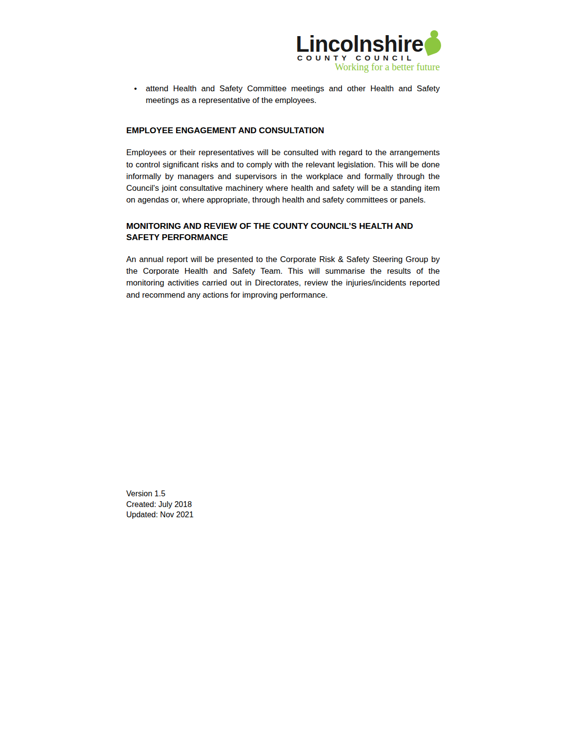Lincolnshire
COUNTY COUNCIL
Working for a better future
attend Health and Safety Committee meetings and other Health and Safety meetings as a representative of the employees.
EMPLOYEE ENGAGEMENT AND CONSULTATION
Employees or their representatives will be consulted with regard to the arrangements to control significant risks and to comply with the relevant legislation. This will be done informally by managers and supervisors in the workplace and formally through the Council's joint consultative machinery where health and safety will be a standing item on agendas or, where appropriate, through health and safety committees or panels.
MONITORING AND REVIEW OF THE COUNTY COUNCIL’S HEALTH AND SAFETY PERFORMANCE
An annual report will be presented to the Corporate Risk & Safety Steering Group by the Corporate Health and Safety Team. This will summarise the results of the monitoring activities carried out in Directorates, review the injuries/incidents reported and recommend any actions for improving performance.
Version 1.5
Created: July 2018
Updated: Nov 2021